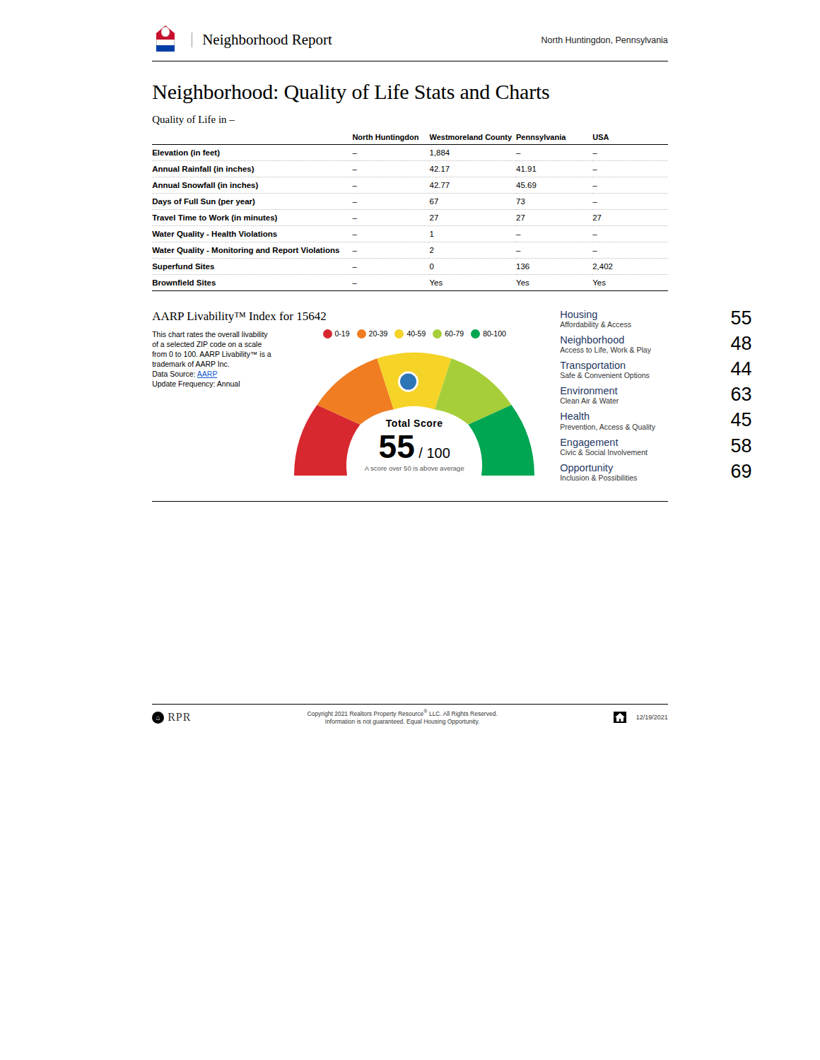Neighborhood Report
North Huntingdon, Pennsylvania
Neighborhood: Quality of Life Stats and Charts
Quality of Life in –
| | North Huntingdon | Westmoreland County | Pennsylvania | USA |
| --- | --- | --- | --- | --- |
| Elevation (in feet) | – | 1,884 | – | – |
| Annual Rainfall (in inches) | – | 42.17 | 41.91 | – |
| Annual Snowfall (in inches) | – | 42.77 | 45.69 | – |
| Days of Full Sun (per year) | – | 67 | 73 | – |
| Travel Time to Work (in minutes) | – | 27 | 27 | 27 |
| Water Quality - Health Violations | – | 1 | – | – |
| Water Quality - Monitoring and Report Violations | – | 2 | – | – |
| Superfund Sites | – | 0 | 136 | 2,402 |
| Brownfield Sites | – | Yes | Yes | Yes |
AARP Livability™ Index for 15642
This chart rates the overall livability of a selected ZIP code on a scale from 0 to 100. AARP Livability™ is a trademark of AARP Inc.
Data Source: AARP
Update Frequency: Annual
0-19
20-39
40-59
60-79
80-100
Total Score
55 / 100
A score over 50 is above average
Housing
Affordability & Access
55
Neighborhood
Access to Life, Work & Play
48
Transportation
Safe & Convenient Options
44
Environment
Clean Air & Water
63
Health
Prevention, Access & Quality
45
Engagement
Civic & Social Involvement
58
Opportunity
Inclusion & Possibilities
69
⌂
RPR
Copyright 2021 Realtors Property Resource® LLC. All Rights Reserved.
Information is not guaranteed. Equal Housing Opportunity.
12/19/2021